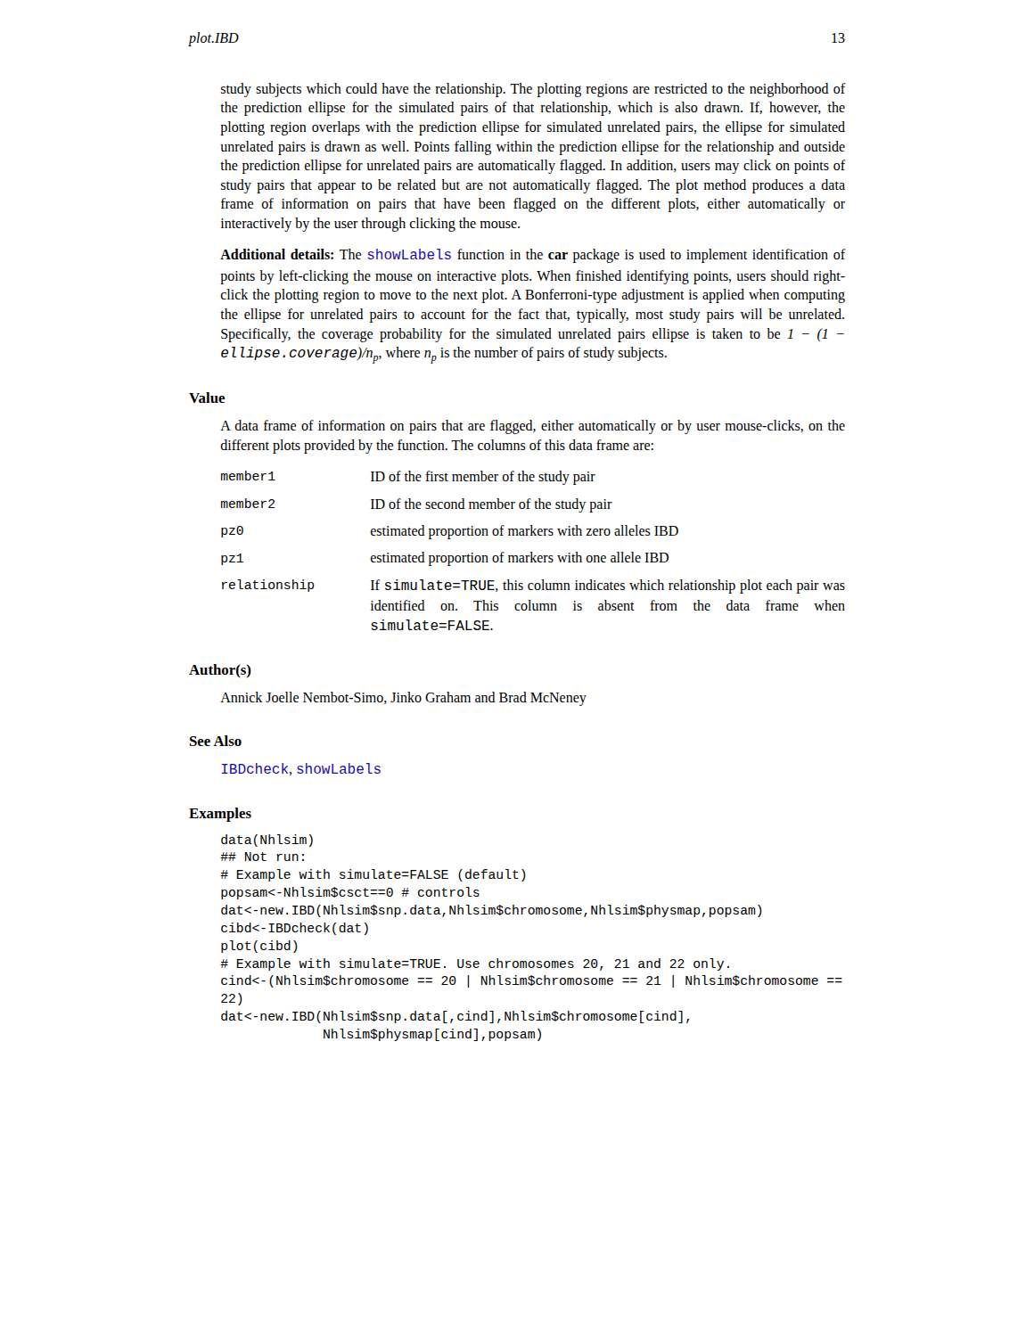plot.IBD 13
study subjects which could have the relationship. The plotting regions are restricted to the neighborhood of the prediction ellipse for the simulated pairs of that relationship, which is also drawn. If, however, the plotting region overlaps with the prediction ellipse for simulated unrelated pairs, the ellipse for simulated unrelated pairs is drawn as well. Points falling within the prediction ellipse for the relationship and outside the prediction ellipse for unrelated pairs are automatically flagged. In addition, users may click on points of study pairs that appear to be related but are not automatically flagged. The plot method produces a data frame of information on pairs that have been flagged on the different plots, either automatically or interactively by the user through clicking the mouse.
Additional details: The showLabels function in the car package is used to implement identification of points by left-clicking the mouse on interactive plots. When finished identifying points, users should right-click the plotting region to move to the next plot. A Bonferroni-type adjustment is applied when computing the ellipse for unrelated pairs to account for the fact that, typically, most study pairs will be unrelated. Specifically, the coverage probability for the simulated unrelated pairs ellipse is taken to be 1 − (1 − ellipse.coverage)/np, where np is the number of pairs of study subjects.
Value
A data frame of information on pairs that are flagged, either automatically or by user mouse-clicks, on the different plots provided by the function. The columns of this data frame are:
member1
ID of the first member of the study pair
member2
ID of the second member of the study pair
pz0
estimated proportion of markers with zero alleles IBD
pz1
estimated proportion of markers with one allele IBD
relationship
If simulate=TRUE, this column indicates which relationship plot each pair was identified on. This column is absent from the data frame when simulate=FALSE.
Author(s)
Annick Joelle Nembot-Simo, Jinko Graham and Brad McNeney
See Also
IBDcheck, showLabels
Examples
data(Nhlsim)
## Not run: 
# Example with simulate=FALSE (default)
popsam<-Nhlsim$csct==0 # controls
dat<-new.IBD(Nhlsim$snp.data,Nhlsim$chromosome,Nhlsim$physmap,popsam)
cibd<-IBDcheck(dat)
plot(cibd)
# Example with simulate=TRUE. Use chromosomes 20, 21 and 22 only.
cind<-(Nhlsim$chromosome == 20 | Nhlsim$chromosome == 21 | Nhlsim$chromosome == 22)
dat<-new.IBD(Nhlsim$snp.data[,cind],Nhlsim$chromosome[cind],
             Nhlsim$physmap[cind],popsam)